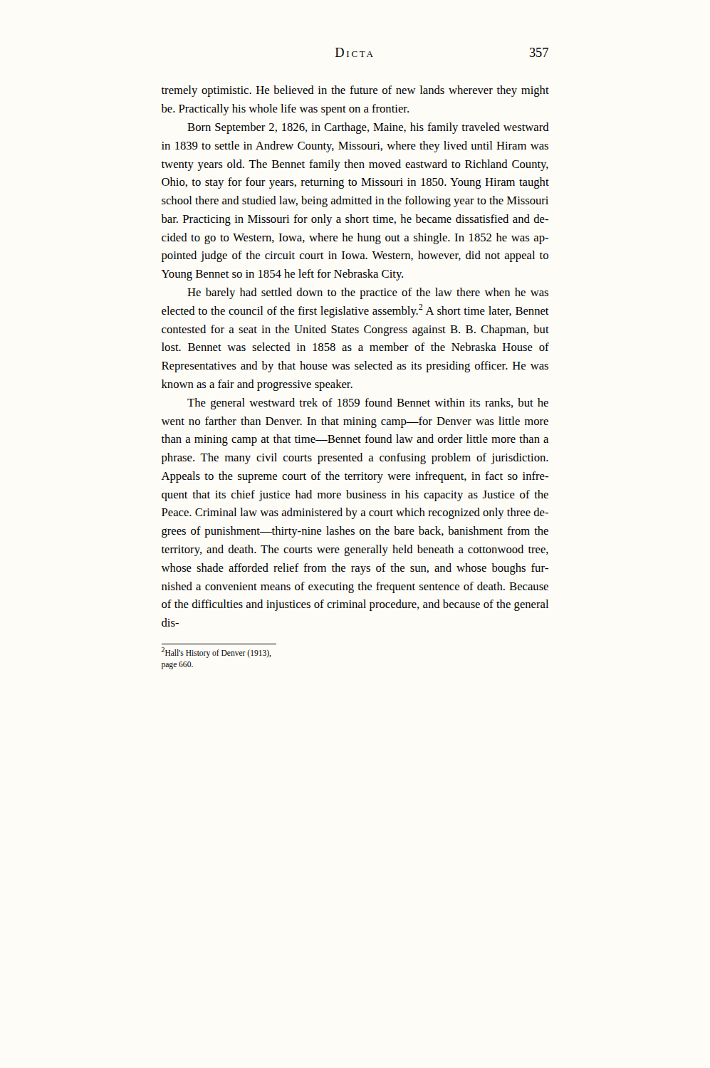Dicta 357
tremely optimistic. He believed in the future of new lands wherever they might be. Practically his whole life was spent on a frontier.
Born September 2, 1826, in Carthage, Maine, his family traveled westward in 1839 to settle in Andrew County, Missouri, where they lived until Hiram was twenty years old. The Bennet family then moved eastward to Richland County, Ohio, to stay for four years, returning to Missouri in 1850. Young Hiram taught school there and studied law, being admitted in the following year to the Missouri bar. Practicing in Missouri for only a short time, he became dissatisfied and decided to go to Western, Iowa, where he hung out a shingle. In 1852 he was appointed judge of the circuit court in Iowa. Western, however, did not appeal to Young Bennet so in 1854 he left for Nebraska City.
He barely had settled down to the practice of the law there when he was elected to the council of the first legislative assembly.2 A short time later, Bennet contested for a seat in the United States Congress against B. B. Chapman, but lost. Bennet was selected in 1858 as a member of the Nebraska House of Representatives and by that house was selected as its presiding officer. He was known as a fair and progressive speaker.
The general westward trek of 1859 found Bennet within its ranks, but he went no farther than Denver. In that mining camp—for Denver was little more than a mining camp at that time—Bennet found law and order little more than a phrase. The many civil courts presented a confusing problem of jurisdiction. Appeals to the supreme court of the territory were infrequent, in fact so infrequent that its chief justice had more business in his capacity as Justice of the Peace. Criminal law was administered by a court which recognized only three degrees of punishment—thirty-nine lashes on the bare back, banishment from the territory, and death. The courts were generally held beneath a cottonwood tree, whose shade afforded relief from the rays of the sun, and whose boughs furnished a convenient means of executing the frequent sentence of death. Because of the difficulties and injustices of criminal procedure, and because of the general dis-
2Hall's History of Denver (1913), page 660.